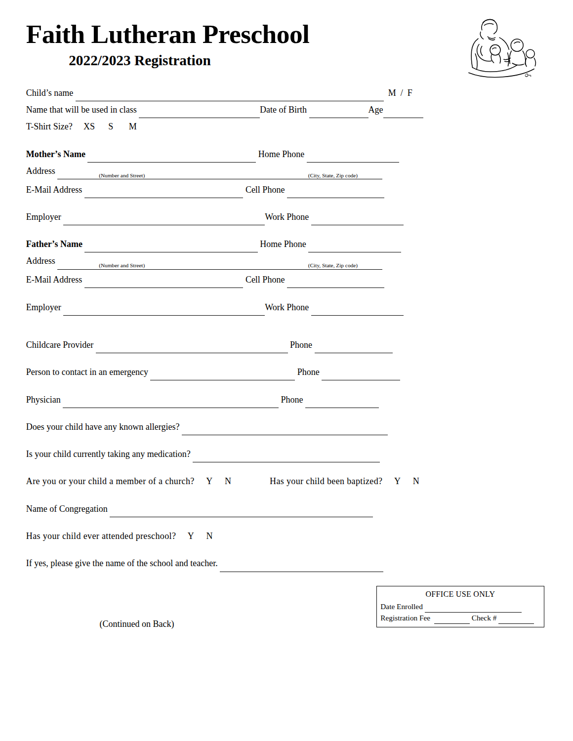Faith Lutheran Preschool
2022/2023 Registration
Child’s name M / F
Name that will be used in class Date of Birth Age
T-Shirt Size? XS S M
Mother’s Name Home Phone
Address
(Number and Street) (City, State, Zip code)
E-Mail Address Cell Phone
Employer Work Phone
Father’s Name Home Phone
Address
(Number and Street) (City, State, Zip code)
E-Mail Address Cell Phone
Employer Work Phone
Childcare Provider Phone
Person to contact in an emergency Phone
Physician Phone
Does your child have any known allergies?
Is your child currently taking any medication?
Are you or your child a member of a church? Y N Has your child been baptized? Y N
Name of Congregation
Has your child ever attended preschool? Y N
If yes, please give the name of the school and teacher.
OFFICE USE ONLY
Date Enrolled
Registration Fee Check #
(Continued on Back)